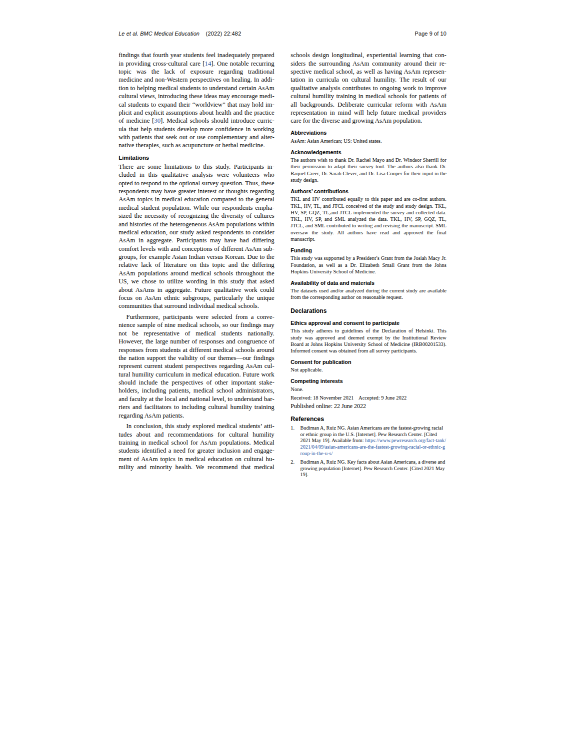Le et al. BMC Medical Education (2022) 22:482
Page 9 of 10
findings that fourth year students feel inadequately prepared in providing cross-cultural care [14]. One notable recurring topic was the lack of exposure regarding traditional medicine and non-Western perspectives on healing. In addition to helping medical students to understand certain AsAm cultural views, introducing these ideas may encourage medical students to expand their “worldview” that may hold implicit and explicit assumptions about health and the practice of medicine [30]. Medical schools should introduce curricula that help students develop more confidence in working with patients that seek out or use complementary and alternative therapies, such as acupuncture or herbal medicine.
Limitations
There are some limitations to this study. Participants included in this qualitative analysis were volunteers who opted to respond to the optional survey question. Thus, these respondents may have greater interest or thoughts regarding AsAm topics in medical education compared to the general medical student population. While our respondents emphasized the necessity of recognizing the diversity of cultures and histories of the heterogeneous AsAm populations within medical education, our study asked respondents to consider AsAm in aggregate. Participants may have had differing comfort levels with and conceptions of different AsAm subgroups, for example Asian Indian versus Korean. Due to the relative lack of literature on this topic and the differing AsAm populations around medical schools throughout the US, we chose to utilize wording in this study that asked about AsAms in aggregate. Future qualitative work could focus on AsAm ethnic subgroups, particularly the unique communities that surround individual medical schools.
Furthermore, participants were selected from a convenience sample of nine medical schools, so our findings may not be representative of medical students nationally. However, the large number of responses and congruence of responses from students at different medical schools around the nation support the validity of our themes—our findings represent current student perspectives regarding AsAm cultural humility curriculum in medical education. Future work should include the perspectives of other important stakeholders, including patients, medical school administrators, and faculty at the local and national level, to understand barriers and facilitators to including cultural humility training regarding AsAm patients.
In conclusion, this study explored medical students’ attitudes about and recommendations for cultural humility training in medical school for AsAm populations. Medical students identified a need for greater inclusion and engagement of AsAm topics in medical education on cultural humility and minority health. We recommend that medical schools design longitudinal, experiential learning that considers the surrounding AsAm community around their respective medical school, as well as having AsAm representation in curricula on cultural humility. The result of our qualitative analysis contributes to ongoing work to improve cultural humility training in medical schools for patients of all backgrounds. Deliberate curricular reform with AsAm representation in mind will help future medical providers care for the diverse and growing AsAm population.
Abbreviations
AsAm: Asian American; US: United states.
Acknowledgements
The authors wish to thank Dr. Rachel Mayo and Dr. Windsor Sherrill for their permission to adapt their survey tool. The authors also thank Dr. Raquel Greer, Dr. Sarah Clever, and Dr. Lisa Cooper for their input in the study design.
Authors’ contributions
TKL and HV contributed equally to this paper and are co-first authors. TKL, HV, TL, and JTCL conceived of the study and study design. TKL, HV, SP, GQZ, TL,and JTCL implemented the survey and collected data. TKL, HV, SP, and SML analyzed the data. TKL, HV, SP, GQZ, TL, JTCL, and SML contributed to writing and revising the manuscript. SML oversaw the study. All authors have read and approved the final manuscript.
Funding
This study was supported by a President’s Grant from the Josiah Macy Jr. Foundation, as well as a Dr. Elizabeth Small Grant from the Johns Hopkins University School of Medicine.
Availability of data and materials
The datasets used and/or analyzed during the current study are available from the corresponding author on reasonable request.
Declarations
Ethics approval and consent to participate
This study adheres to guidelines of the Declaration of Helsinki. This study was approved and deemed exempt by the Institutional Review Board at Johns Hopkins University School of Medicine (IRB00201533). Informed consent was obtained from all survey participants.
Consent for publication
Not applicable.
Competing interests
None.
Received: 18 November 2021 Accepted: 9 June 2022Published online: 22 June 2022
References
Budiman A, Ruiz NG. Asian Americans are the fastest-growing racial or ethnic group in the U.S. [Internet]. Pew Research Center. [Cited 2021 May 19]. Available from: https://www.pewresearch.org/fact-tank/2021/04/09/asian-americans-are-the-fastest-growing-racial-or-ethnic-group-in-the-u-s/
Budiman A, Ruiz NG. Key facts about Asian Americans, a diverse and growing population [Internet]. Pew Research Center. [Cited 2021 May 19].